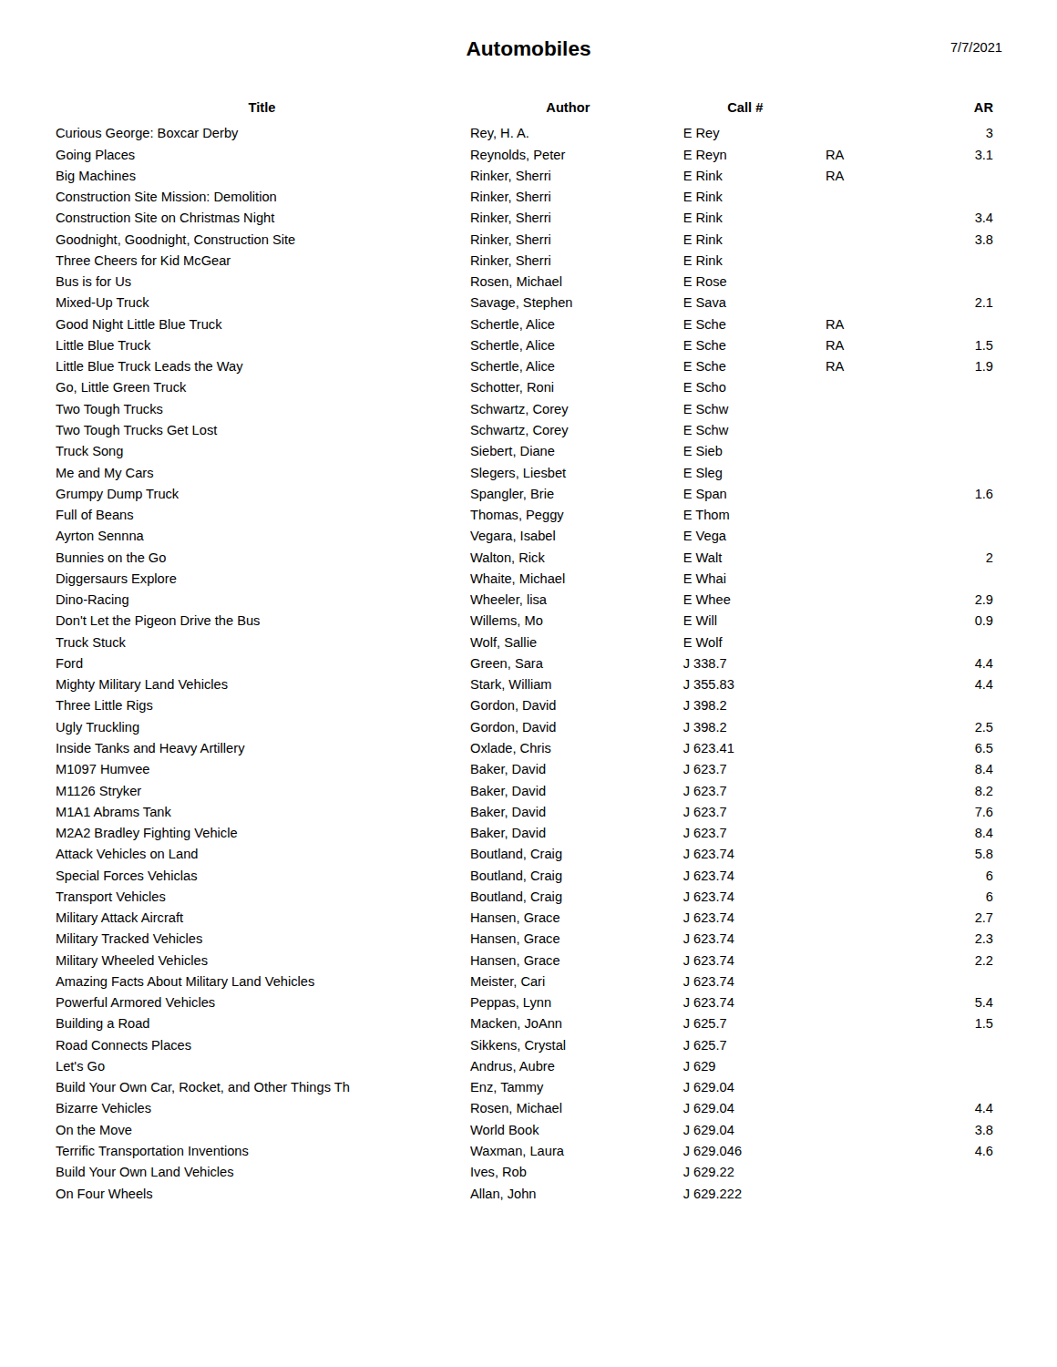Automobiles
7/7/2021
| Title | Author | Call # | | AR |
| --- | --- | --- | --- | --- |
| Curious George: Boxcar Derby | Rey, H. A. | E Rey | | 3 |
| Going Places | Reynolds, Peter | E Reyn | RA | 3.1 |
| Big Machines | Rinker, Sherri | E Rink | RA | |
| Construction Site Mission: Demolition | Rinker, Sherri | E Rink | | |
| Construction Site on Christmas Night | Rinker, Sherri | E Rink | | 3.4 |
| Goodnight, Goodnight, Construction Site | Rinker, Sherri | E Rink | | 3.8 |
| Three Cheers for Kid McGear | Rinker, Sherri | E Rink | | |
| Bus is for Us | Rosen, Michael | E Rose | | |
| Mixed-Up Truck | Savage, Stephen | E Sava | | 2.1 |
| Good Night Little Blue Truck | Schertle, Alice | E Sche | RA | |
| Little Blue Truck | Schertle, Alice | E Sche | RA | 1.5 |
| Little Blue Truck Leads the Way | Schertle, Alice | E Sche | RA | 1.9 |
| Go, Little Green Truck | Schotter, Roni | E Scho | | |
| Two Tough Trucks | Schwartz, Corey | E Schw | | |
| Two Tough Trucks Get Lost | Schwartz, Corey | E Schw | | |
| Truck Song | Siebert, Diane | E Sieb | | |
| Me and My Cars | Slegers, Liesbet | E Sleg | | |
| Grumpy Dump Truck | Spangler, Brie | E Span | | 1.6 |
| Full of Beans | Thomas, Peggy | E Thom | | |
| Ayrton Sennna | Vegara, Isabel | E Vega | | |
| Bunnies on the Go | Walton, Rick | E Walt | | 2 |
| Diggersaurs Explore | Whaite, Michael | E Whai | | |
| Dino-Racing | Wheeler, lisa | E Whee | | 2.9 |
| Don't Let the Pigeon Drive the Bus | Willems, Mo | E Will | | 0.9 |
| Truck Stuck | Wolf, Sallie | E Wolf | | |
| Ford | Green, Sara | J 338.7 | | 4.4 |
| Mighty Military Land Vehicles | Stark, William | J 355.83 | | 4.4 |
| Three Little Rigs | Gordon, David | J 398.2 | | |
| Ugly Truckling | Gordon, David | J 398.2 | | 2.5 |
| Inside Tanks and Heavy Artillery | Oxlade, Chris | J 623.41 | | 6.5 |
| M1097 Humvee | Baker, David | J 623.7 | | 8.4 |
| M1126 Stryker | Baker, David | J 623.7 | | 8.2 |
| M1A1 Abrams Tank | Baker, David | J 623.7 | | 7.6 |
| M2A2 Bradley Fighting Vehicle | Baker, David | J 623.7 | | 8.4 |
| Attack Vehicles on Land | Boutland, Craig | J 623.74 | | 5.8 |
| Special Forces Vehiclas | Boutland, Craig | J 623.74 | | 6 |
| Transport Vehicles | Boutland, Craig | J 623.74 | | 6 |
| Military Attack Aircraft | Hansen, Grace | J 623.74 | | 2.7 |
| Military Tracked Vehicles | Hansen, Grace | J 623.74 | | 2.3 |
| Military Wheeled Vehicles | Hansen, Grace | J 623.74 | | 2.2 |
| Amazing Facts About Military Land Vehicles | Meister, Cari | J 623.74 | | |
| Powerful Armored Vehicles | Peppas, Lynn | J 623.74 | | 5.4 |
| Building a Road | Macken, JoAnn | J 625.7 | | 1.5 |
| Road Connects Places | Sikkens, Crystal | J 625.7 | | |
| Let's Go | Andrus, Aubre | J 629 | | |
| Build Your Own Car, Rocket, and Other Things Th​ | Enz, Tammy | J 629.04 | | |
| Bizarre Vehicles | Rosen, Michael | J 629.04 | | 4.4 |
| On the Move | World Book | J 629.04 | | 3.8 |
| Terrific Transportation Inventions | Waxman, Laura | J 629.046 | | 4.6 |
| Build Your Own Land Vehicles | Ives, Rob | J 629.22 | | |
| On Four Wheels | Allan, John | J 629.222 | | |